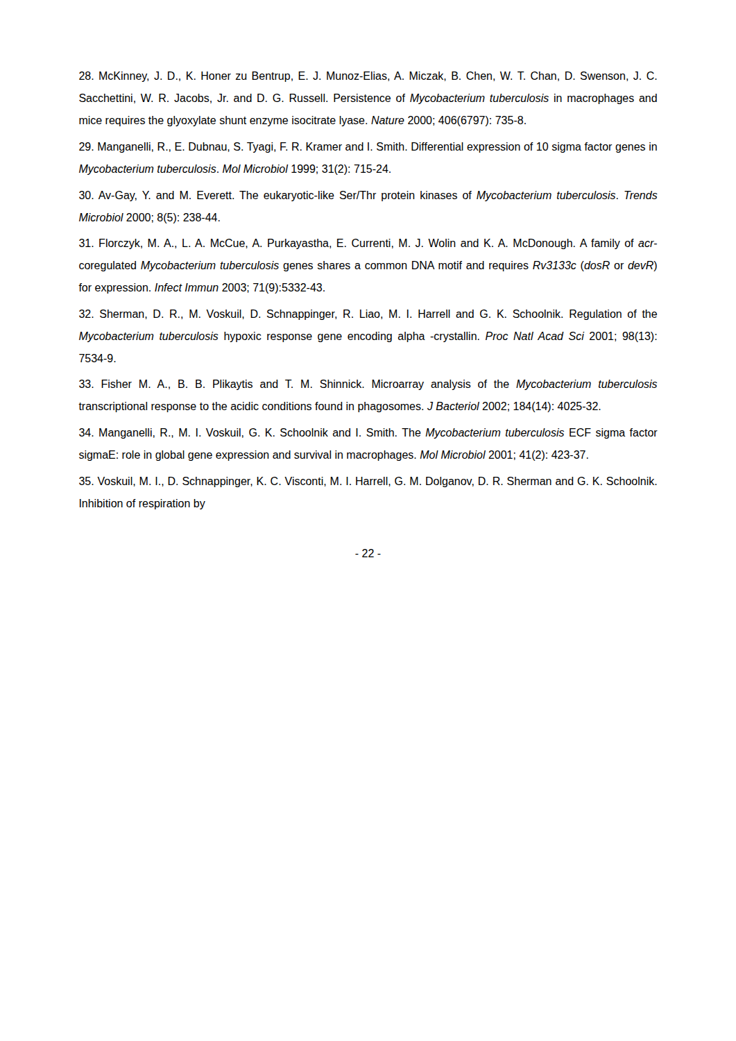28. McKinney, J. D., K. Honer zu Bentrup, E. J. Munoz-Elias, A. Miczak, B. Chen, W. T. Chan, D. Swenson, J. C. Sacchettini, W. R. Jacobs, Jr. and D. G. Russell. Persistence of Mycobacterium tuberculosis in macrophages and mice requires the glyoxylate shunt enzyme isocitrate lyase. Nature 2000; 406(6797): 735-8.
29. Manganelli, R., E. Dubnau, S. Tyagi, F. R. Kramer and I. Smith. Differential expression of 10 sigma factor genes in Mycobacterium tuberculosis. Mol Microbiol 1999; 31(2): 715-24.
30. Av-Gay, Y. and M. Everett. The eukaryotic-like Ser/Thr protein kinases of Mycobacterium tuberculosis. Trends Microbiol 2000; 8(5): 238-44.
31. Florczyk, M. A., L. A. McCue, A. Purkayastha, E. Currenti, M. J. Wolin and K. A. McDonough. A family of acr-coregulated Mycobacterium tuberculosis genes shares a common DNA motif and requires Rv3133c (dosR or devR) for expression. Infect Immun 2003; 71(9):5332-43.
32. Sherman, D. R., M. Voskuil, D. Schnappinger, R. Liao, M. I. Harrell and G. K. Schoolnik. Regulation of the Mycobacterium tuberculosis hypoxic response gene encoding alpha -crystallin. Proc Natl Acad Sci 2001; 98(13): 7534-9.
33. Fisher M. A., B. B. Plikaytis and T. M. Shinnick. Microarray analysis of the Mycobacterium tuberculosis transcriptional response to the acidic conditions found in phagosomes. J Bacteriol 2002; 184(14): 4025-32.
34. Manganelli, R., M. I. Voskuil, G. K. Schoolnik and I. Smith. The Mycobacterium tuberculosis ECF sigma factor sigmaE: role in global gene expression and survival in macrophages. Mol Microbiol 2001; 41(2): 423-37.
35. Voskuil, M. I., D. Schnappinger, K. C. Visconti, M. I. Harrell, G. M. Dolganov, D. R. Sherman and G. K. Schoolnik. Inhibition of respiration by
- 22 -